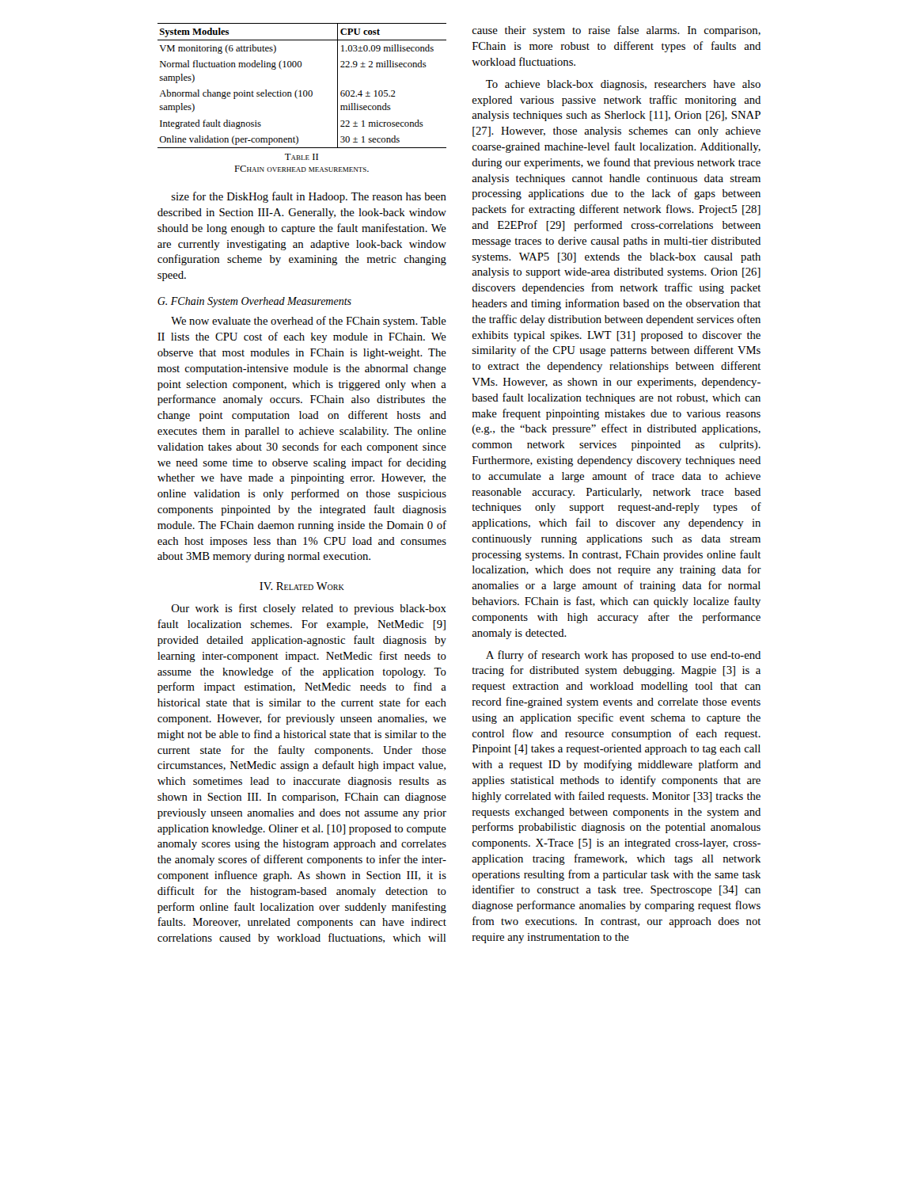| System Modules | CPU cost |
| --- | --- |
| VM monitoring (6 attributes) | 1.03±0.09 milliseconds |
| Normal fluctuation modeling (1000 samples) | 22.9 ± 2 milliseconds |
| Abnormal change point selection (100 samples) | 602.4 ± 105.2 milliseconds |
| Integrated fault diagnosis | 22 ± 1 microseconds |
| Online validation (per-component) | 30 ± 1 seconds |
Table II
FChain overhead measurements.
size for the DiskHog fault in Hadoop. The reason has been described in Section III-A. Generally, the look-back window should be long enough to capture the fault manifestation. We are currently investigating an adaptive look-back window configuration scheme by examining the metric changing speed.
G. FChain System Overhead Measurements
We now evaluate the overhead of the FChain system. Table II lists the CPU cost of each key module in FChain. We observe that most modules in FChain is light-weight. The most computation-intensive module is the abnormal change point selection component, which is triggered only when a performance anomaly occurs. FChain also distributes the change point computation load on different hosts and executes them in parallel to achieve scalability. The online validation takes about 30 seconds for each component since we need some time to observe scaling impact for deciding whether we have made a pinpointing error. However, the online validation is only performed on those suspicious components pinpointed by the integrated fault diagnosis module. The FChain daemon running inside the Domain 0 of each host imposes less than 1% CPU load and consumes about 3MB memory during normal execution.
IV. Related Work
Our work is first closely related to previous black-box fault localization schemes. For example, NetMedic [9] provided detailed application-agnostic fault diagnosis by learning inter-component impact. NetMedic first needs to assume the knowledge of the application topology. To perform impact estimation, NetMedic needs to find a historical state that is similar to the current state for each component. However, for previously unseen anomalies, we might not be able to find a historical state that is similar to the current state for the faulty components. Under those circumstances, NetMedic assign a default high impact value, which sometimes lead to inaccurate diagnosis results as shown in Section III. In comparison, FChain can diagnose previously unseen anomalies and does not assume any prior application knowledge. Oliner et al. [10] proposed to compute anomaly scores using the histogram approach and correlates the anomaly scores of different components to infer the inter-component influence graph. As shown in Section III, it is difficult for the histogram-based anomaly detection to perform online fault localization over suddenly manifesting faults. Moreover, unrelated components can have indirect correlations caused by workload fluctuations, which will cause their system to raise false alarms. In comparison, FChain is more robust to different types of faults and workload fluctuations.
To achieve black-box diagnosis, researchers have also explored various passive network traffic monitoring and analysis techniques such as Sherlock [11], Orion [26], SNAP [27]. However, those analysis schemes can only achieve coarse-grained machine-level fault localization. Additionally, during our experiments, we found that previous network trace analysis techniques cannot handle continuous data stream processing applications due to the lack of gaps between packets for extracting different network flows. Project5 [28] and E2EProf [29] performed cross-correlations between message traces to derive causal paths in multi-tier distributed systems. WAP5 [30] extends the black-box causal path analysis to support wide-area distributed systems. Orion [26] discovers dependencies from network traffic using packet headers and timing information based on the observation that the traffic delay distribution between dependent services often exhibits typical spikes. LWT [31] proposed to discover the similarity of the CPU usage patterns between different VMs to extract the dependency relationships between different VMs. However, as shown in our experiments, dependency-based fault localization techniques are not robust, which can make frequent pinpointing mistakes due to various reasons (e.g., the “back pressure” effect in distributed applications, common network services pinpointed as culprits). Furthermore, existing dependency discovery techniques need to accumulate a large amount of trace data to achieve reasonable accuracy. Particularly, network trace based techniques only support request-and-reply types of applications, which fail to discover any dependency in continuously running applications such as data stream processing systems. In contrast, FChain provides online fault localization, which does not require any training data for anomalies or a large amount of training data for normal behaviors. FChain is fast, which can quickly localize faulty components with high accuracy after the performance anomaly is detected.
A flurry of research work has proposed to use end-to-end tracing for distributed system debugging. Magpie [3] is a request extraction and workload modelling tool that can record fine-grained system events and correlate those events using an application specific event schema to capture the control flow and resource consumption of each request. Pinpoint [4] takes a request-oriented approach to tag each call with a request ID by modifying middleware platform and applies statistical methods to identify components that are highly correlated with failed requests. Monitor [33] tracks the requests exchanged between components in the system and performs probabilistic diagnosis on the potential anomalous components. X-Trace [5] is an integrated cross-layer, cross-application tracing framework, which tags all network operations resulting from a particular task with the same task identifier to construct a task tree. Spectroscope [34] can diagnose performance anomalies by comparing request flows from two executions. In contrast, our approach does not require any instrumentation to the